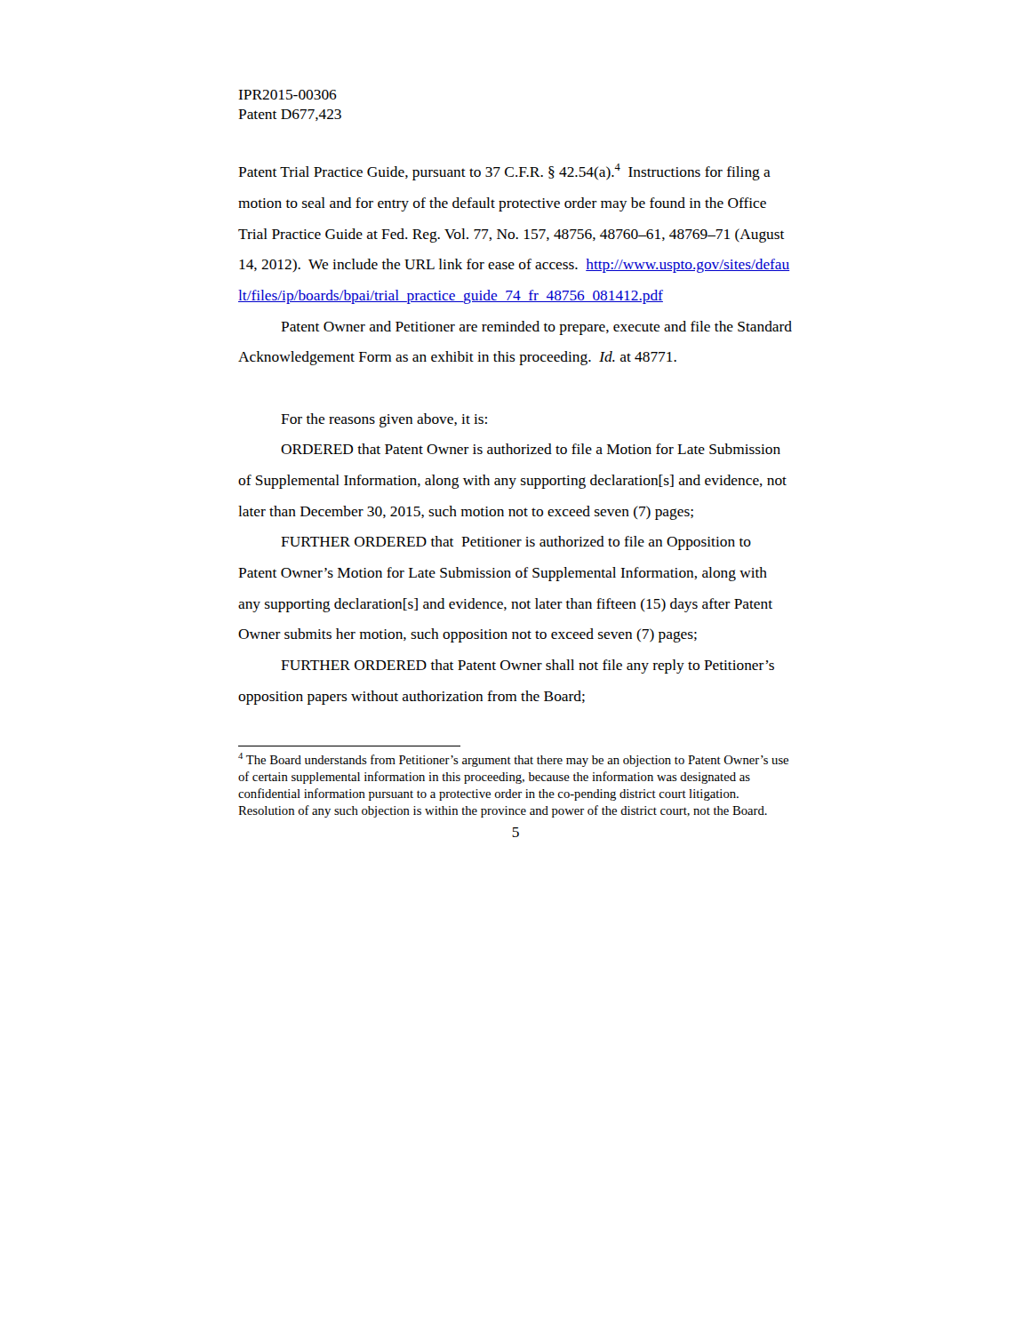IPR2015-00306
Patent D677,423
Patent Trial Practice Guide, pursuant to 37 C.F.R. § 42.54(a).4 Instructions for filing a motion to seal and for entry of the default protective order may be found in the Office Trial Practice Guide at Fed. Reg. Vol. 77, No. 157, 48756, 48760–61, 48769–71 (August 14, 2012). We include the URL link for ease of access. http://www.uspto.gov/sites/default/files/ip/boards/bpai/trial_practice_guide_74_fr_48756_081412.pdf
Patent Owner and Petitioner are reminded to prepare, execute and file the Standard Acknowledgement Form as an exhibit in this proceeding. Id. at 48771.
For the reasons given above, it is:
ORDERED that Patent Owner is authorized to file a Motion for Late Submission of Supplemental Information, along with any supporting declaration[s] and evidence, not later than December 30, 2015, such motion not to exceed seven (7) pages;
FURTHER ORDERED that Petitioner is authorized to file an Opposition to Patent Owner’s Motion for Late Submission of Supplemental Information, along with any supporting declaration[s] and evidence, not later than fifteen (15) days after Patent Owner submits her motion, such opposition not to exceed seven (7) pages;
FURTHER ORDERED that Patent Owner shall not file any reply to Petitioner’s opposition papers without authorization from the Board;
4 The Board understands from Petitioner’s argument that there may be an objection to Patent Owner’s use of certain supplemental information in this proceeding, because the information was designated as confidential information pursuant to a protective order in the co-pending district court litigation. Resolution of any such objection is within the province and power of the district court, not the Board.
5